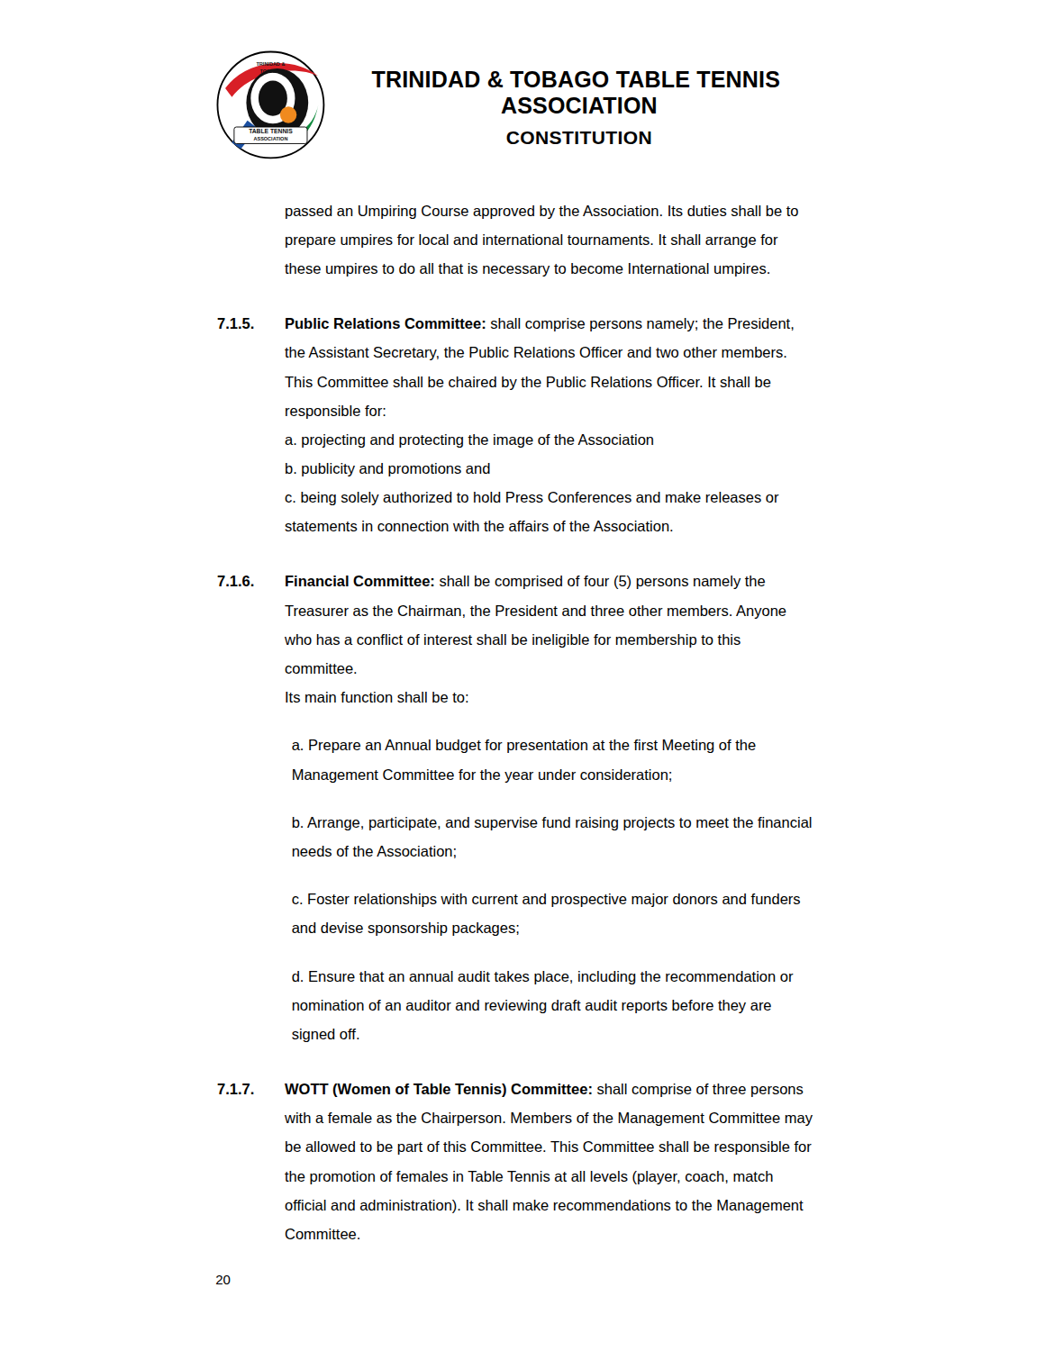TABLE TENNIS ASSOCIATION TRINIDAD & TOBAGO
TRINIDAD & TOBAGO TABLE TENNIS ASSOCIATION
CONSTITUTION
passed an Umpiring Course approved by the Association. Its duties shall be to prepare umpires for local and international tournaments. It shall arrange for these umpires to do all that is necessary to become International umpires.
7.1.5.
Public Relations Committee: shall comprise persons namely; the President, the Assistant Secretary, the Public Relations Officer and two other members. This Committee shall be chaired by the Public Relations Officer. It shall be responsible for:
a. projecting and protecting the image of the Association
b. publicity and promotions and
c. being solely authorized to hold Press Conferences and make releases or statements in connection with the affairs of the Association.
7.1.6.
Financial Committee: shall be comprised of four (5) persons namely the Treasurer as the Chairman, the President and three other members. Anyone who has a conflict of interest shall be ineligible for membership to this committee.
Its main function shall be to:
a. Prepare an Annual budget for presentation at the first Meeting of the Management Committee for the year under consideration;
b. Arrange, participate, and supervise fund raising projects to meet the financial needs of the Association;
c. Foster relationships with current and prospective major donors and funders and devise sponsorship packages;
d. Ensure that an annual audit takes place, including the recommendation or nomination of an auditor and reviewing draft audit reports before they are signed off.
7.1.7.
WOTT (Women of Table Tennis) Committee: shall comprise of three persons with a female as the Chairperson. Members of the Management Committee may be allowed to be part of this Committee. This Committee shall be responsible for the promotion of females in Table Tennis at all levels (player, coach, match official and administration). It shall make recommendations to the Management Committee.
20